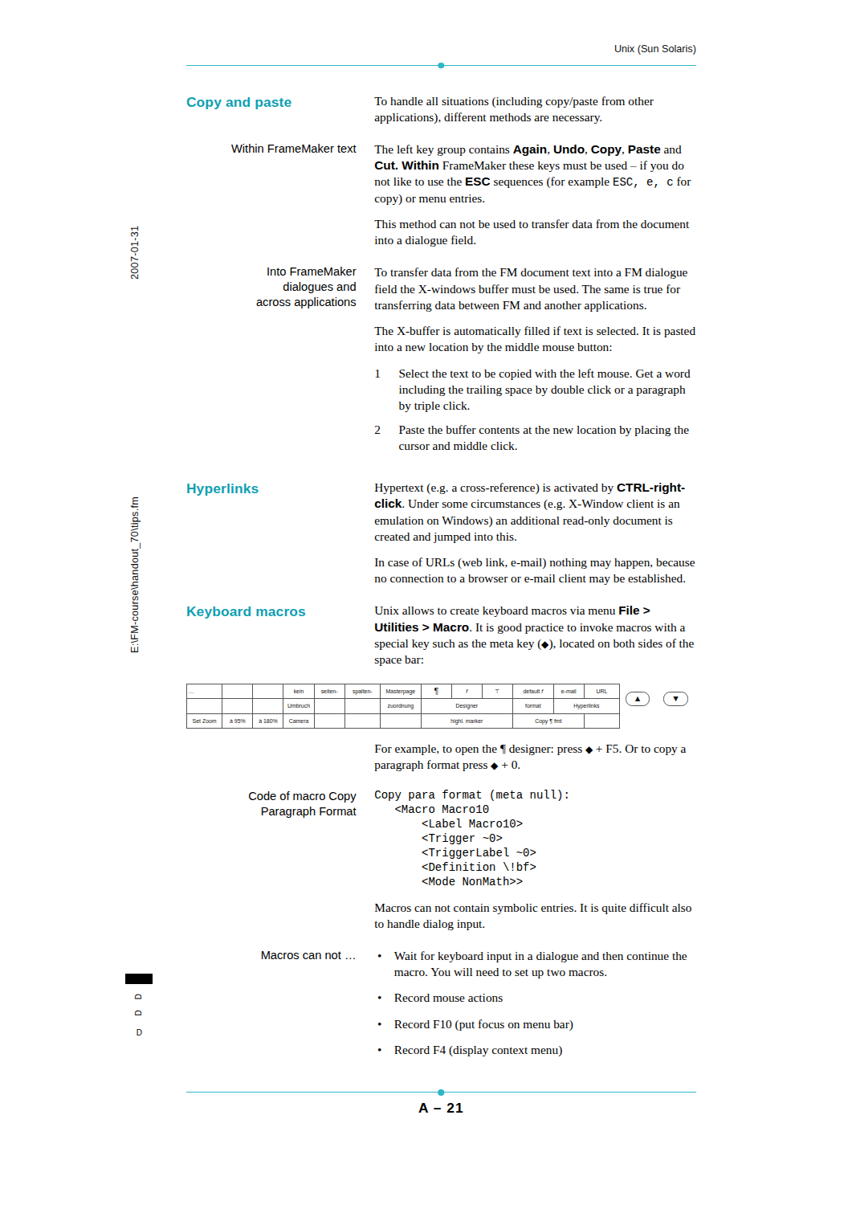2007-01-31
E:\FM-course\handout_70\tips.fm
D D
D
Unix (Sun Solaris)
Copy and paste
To handle all situations (including copy/paste from other applications), different methods are necessary.
Within FrameMaker text
The left key group contains Again, Undo, Copy, Paste and Cut. Within FrameMaker these keys must be used – if you do not like to use the ESC sequences (for example ESC, e, c for copy) or menu entries.
This method can not be used to transfer data from the document into a dialogue field.
Into FrameMaker
dialogues and
across applications
To transfer data from the FM document text into a FM dialogue field the X-windows buffer must be used. The same is true for transferring data between FM and another applications.
The X-buffer is automatically filled if text is selected. It is pasted into a new location by the middle mouse button:
Select the text to be copied with the left mouse. Get a word including the trailing space by double click or a paragraph by triple click.
Paste the buffer contents at the new location by placing the cursor and middle click.
Hyperlinks
Hypertext (e.g. a cross-reference) is activated by CTRL-right-click. Under some circumstances (e.g. X-Window client is an emulation on Windows) an additional read-only document is created and jumped into this.
In case of URLs (web link, e-mail) nothing may happen, because no connection to a browser or e-mail client may be established.
Keyboard macros
Unix allows to create keyboard macros via menu File > Utilities > Macro. It is good practice to invoke macros with a special key such as the meta key (◆), located on both sides of the space bar:
| … | | | kein | seiten- | spalten- | Masterpage | ¶ | f | ⊤ | default f | e-mail | URL | ▲ | ▼ |
| | | | Umbruch | | | zuordnung | Designer | format | Hyperlinks |
| Set Zoom | à 95% | à 180% | Camera | | | | highl. marker | Copy ¶ fmt | | | |
For example, to open the ¶ designer: press ◆ + F5. Or to copy a paragraph format press ◆ + 0.
Code of macro Copy
Paragraph Format
Copy para format (meta null):
   <Macro Macro10
       <Label Macro10>
       <Trigger ~0>
       <TriggerLabel ~0>
       <Definition \!bf>
       <Mode NonMath>>
Macros can not contain symbolic entries. It is quite difficult also to handle dialog input.
Macros can not …
Wait for keyboard input in a dialogue and then continue the macro. You will need to set up two macros.
Record mouse actions
Record F10 (put focus on menu bar)
Record F4 (display context menu)
A – 21